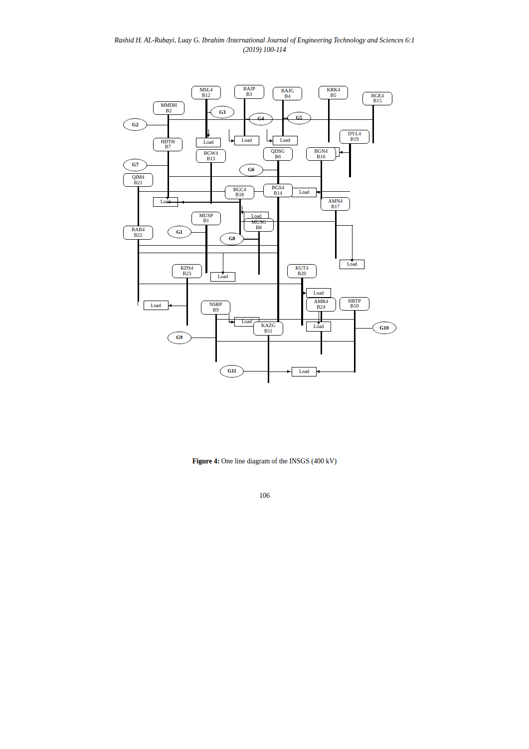Rashid H. AL-Rubayi, Luay G. Ibrahim /International Journal of Engineering Technology and Sciences 6:1
(2019) 100-114
MSL4 B12
BAJP B3
BAJG B4
KRK4 B5
BGE4 B15
MMDH B2
G3
G4
G5
G2
Load
Load
Load
DYL4 B19
Load
HDTH B7
G7
BGW4 B13
QDSG B6
BGN4 B16
G6
QIM4 B21
Load
Load
BGC4 B18
BGS4 B14
AMN4 B17
Load
MUSP B1
MUSG B8
G1
G8
BAB4 B22
Load
KDS4 B23
Load
KUT4 B20
Load
Load
NSRP B9
AMR4 B24
HRTP B10
Load
Load
G10
G9
KAZG B11
G11
Load
Figure 4: One line diagram of the INSGS (400 kV)
106